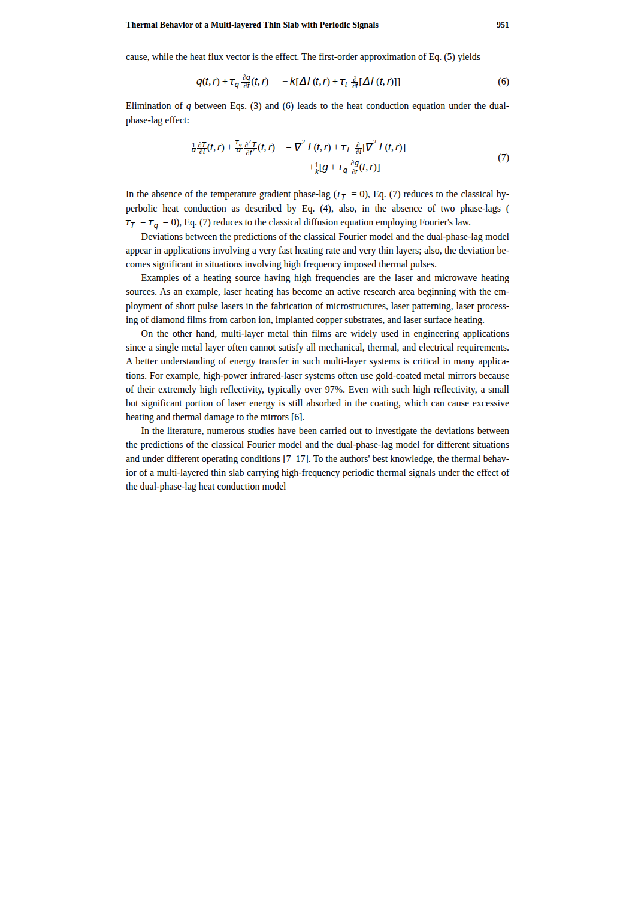Thermal Behavior of a Multi-layered Thin Slab with Periodic Signals 951
cause, while the heat flux vector is the effect. The first-order approximation of Eq. (5) yields
q(t,r) + τ¯q ∂q∂t (t,r) = −k [ ΔT(t,r) + τ¯t ∂∂t [ΔT(t,r)] ]
(6)
Elimination of q between Eqs. (3) and (6) leads to the heat conduction equation under the dual-phase-lag effect:
1α ∂T∂t (t,r) + τ¯q α ∂2T ∂t2 (t,r) = ∇2T(t,r) + τ¯T ∂∂t [ ∇2T(t,r) ] + 1k [ g + τ¯q ∂g∂t (t,r) ]
(7)
In the absence of the temperature gradient phase-lag (τ¯T=0), Eq. (7) reduces to the classical hyperbolic heat conduction as described by Eq. (4), also, in the absence of two phase-lags (τ¯T=τ¯q=0), Eq. (7) reduces to the classical diffusion equation employing Fourier's law.
Deviations between the predictions of the classical Fourier model and the dual-phase-lag model appear in applications involving a very fast heating rate and very thin layers; also, the deviation becomes significant in situations involving high frequency imposed thermal pulses.
Examples of a heating source having high frequencies are the laser and microwave heating sources. As an example, laser heating has become an active research area beginning with the employment of short pulse lasers in the fabrication of microstructures, laser patterning, laser processing of diamond films from carbon ion, implanted copper substrates, and laser surface heating.
On the other hand, multi-layer metal thin films are widely used in engineering applications since a single metal layer often cannot satisfy all mechanical, thermal, and electrical requirements. A better understanding of energy transfer in such multi-layer systems is critical in many applications. For example, high-power infrared-laser systems often use gold-coated metal mirrors because of their extremely high reflectivity, typically over 97%. Even with such high reflectivity, a small but significant portion of laser energy is still absorbed in the coating, which can cause excessive heating and thermal damage to the mirrors [6].
In the literature, numerous studies have been carried out to investigate the deviations between the predictions of the classical Fourier model and the dual-phase-lag model for different situations and under different operating conditions [7–17]. To the authors' best knowledge, the thermal behavior of a multi-layered thin slab carrying high-frequency periodic thermal signals under the effect of the dual-phase-lag heat conduction model